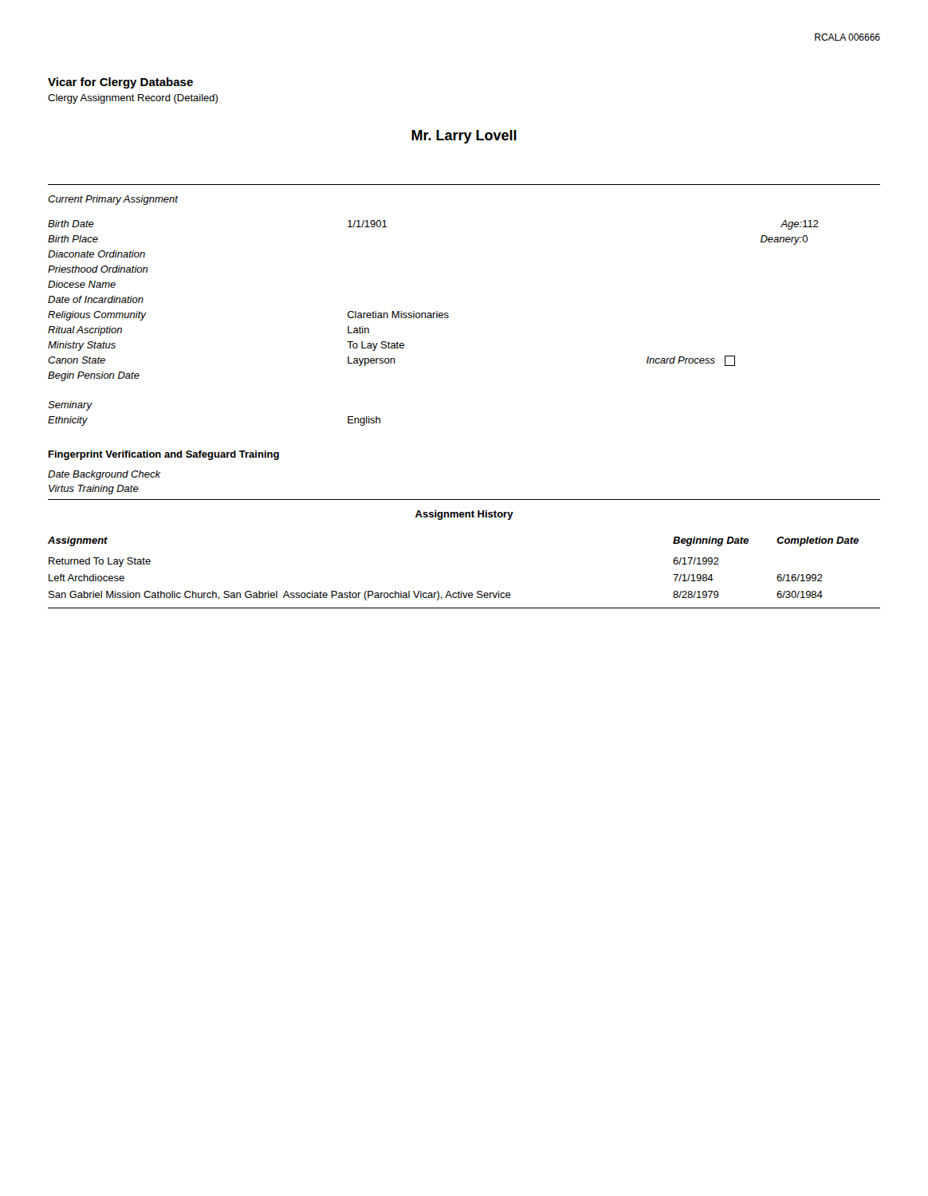RCALA 006666
Vicar for Clergy Database
Clergy Assignment Record (Detailed)
Mr. Larry Lovell
Current Primary Assignment
| Birth Date | 1/1/1901 | Age: | 112 |
| Birth Place | | Deanery: | 0 |
| Diaconate Ordination | | | |
| Priesthood Ordination | | | |
| Diocese Name | | | |
| Date of Incardination | | | |
| Religious Community | Claretian Missionaries | | |
| Ritual Ascription | Latin | | |
| Ministry Status | To Lay State | | |
| Canon State | Layperson | Incard Process |
| Begin Pension Date | | | |
| Seminary | | | |
| Ethnicity | English | | |
Fingerprint Verification and Safeguard Training
Date Background Check
Virtus Training Date
Assignment History
| Assignment | Beginning Date | Completion Date |
| --- | --- | --- |
| Returned To Lay State | 6/17/1992 | |
| Left Archdiocese | 7/1/1984 | 6/16/1992 |
| San Gabriel Mission Catholic Church, San Gabriel Associate Pastor (Parochial Vicar), Active Service | 8/28/1979 | 6/30/1984 |